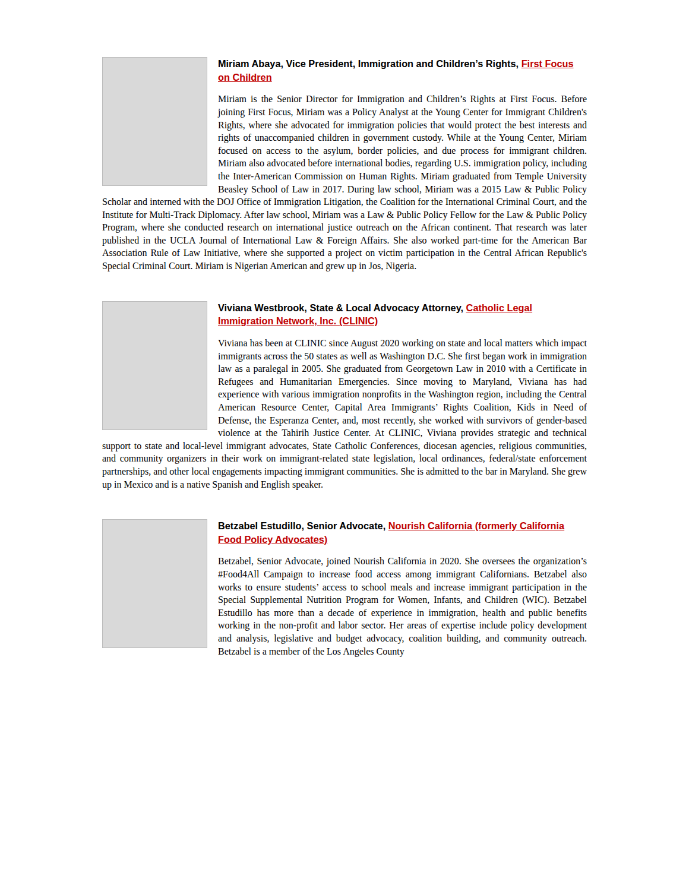Miriam Abaya, Vice President, Immigration and Children’s Rights, First Focus on Children
Miriam is the Senior Director for Immigration and Children’s Rights at First Focus. Before joining First Focus, Miriam was a Policy Analyst at the Young Center for Immigrant Children's Rights, where she advocated for immigration policies that would protect the best interests and rights of unaccompanied children in government custody. While at the Young Center, Miriam focused on access to the asylum, border policies, and due process for immigrant children. Miriam also advocated before international bodies, regarding U.S. immigration policy, including the Inter-American Commission on Human Rights. Miriam graduated from Temple University Beasley School of Law in 2017. During law school, Miriam was a 2015 Law & Public Policy Scholar and interned with the DOJ Office of Immigration Litigation, the Coalition for the International Criminal Court, and the Institute for Multi-Track Diplomacy. After law school, Miriam was a Law & Public Policy Fellow for the Law & Public Policy Program, where she conducted research on international justice outreach on the African continent. That research was later published in the UCLA Journal of International Law & Foreign Affairs. She also worked part-time for the American Bar Association Rule of Law Initiative, where she supported a project on victim participation in the Central African Republic's Special Criminal Court. Miriam is Nigerian American and grew up in Jos, Nigeria.
Viviana Westbrook, State & Local Advocacy Attorney, Catholic Legal Immigration Network, Inc. (CLINIC)
Viviana has been at CLINIC since August 2020 working on state and local matters which impact immigrants across the 50 states as well as Washington D.C. She first began work in immigration law as a paralegal in 2005. She graduated from Georgetown Law in 2010 with a Certificate in Refugees and Humanitarian Emergencies. Since moving to Maryland, Viviana has had experience with various immigration nonprofits in the Washington region, including the Central American Resource Center, Capital Area Immigrants’ Rights Coalition, Kids in Need of Defense, the Esperanza Center, and, most recently, she worked with survivors of gender-based violence at the Tahirih Justice Center. At CLINIC, Viviana provides strategic and technical support to state and local-level immigrant advocates, State Catholic Conferences, diocesan agencies, religious communities, and community organizers in their work on immigrant-related state legislation, local ordinances, federal/state enforcement partnerships, and other local engagements impacting immigrant communities. She is admitted to the bar in Maryland. She grew up in Mexico and is a native Spanish and English speaker.
Betzabel Estudillo, Senior Advocate, Nourish California (formerly California Food Policy Advocates)
Betzabel, Senior Advocate, joined Nourish California in 2020. She oversees the organization’s #Food4All Campaign to increase food access among immigrant Californians. Betzabel also works to ensure students’ access to school meals and increase immigrant participation in the Special Supplemental Nutrition Program for Women, Infants, and Children (WIC). Betzabel Estudillo has more than a decade of experience in immigration, health and public benefits working in the non-profit and labor sector. Her areas of expertise include policy development and analysis, legislative and budget advocacy, coalition building, and community outreach. Betzabel is a member of the Los Angeles County